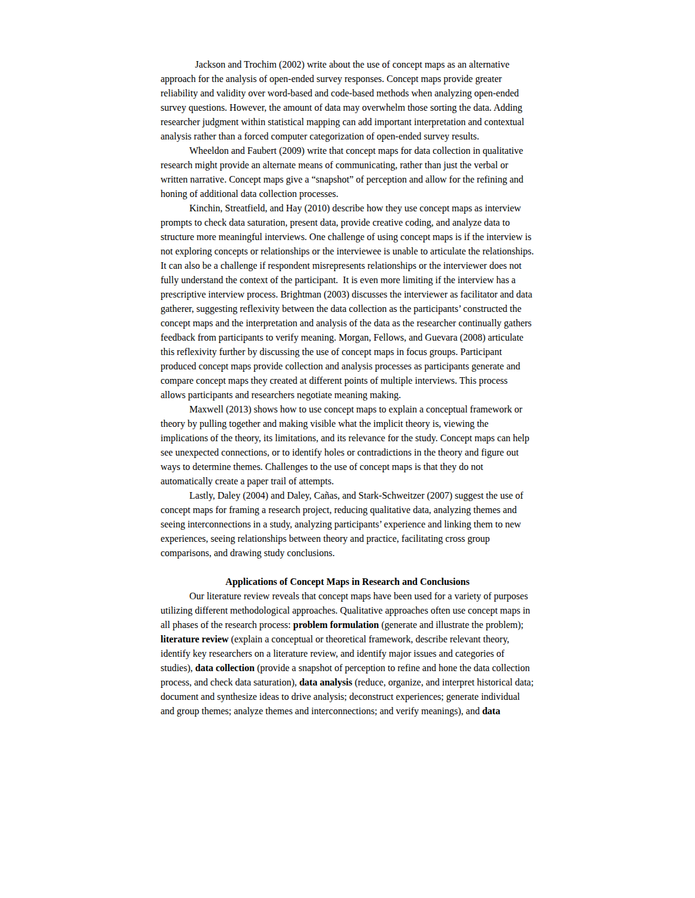Jackson and Trochim (2002) write about the use of concept maps as an alternative approach for the analysis of open-ended survey responses. Concept maps provide greater reliability and validity over word-based and code-based methods when analyzing open-ended survey questions. However, the amount of data may overwhelm those sorting the data. Adding researcher judgment within statistical mapping can add important interpretation and contextual analysis rather than a forced computer categorization of open-ended survey results.
Wheeldon and Faubert (2009) write that concept maps for data collection in qualitative research might provide an alternate means of communicating, rather than just the verbal or written narrative. Concept maps give a “snapshot” of perception and allow for the refining and honing of additional data collection processes.
Kinchin, Streatfield, and Hay (2010) describe how they use concept maps as interview prompts to check data saturation, present data, provide creative coding, and analyze data to structure more meaningful interviews. One challenge of using concept maps is if the interview is not exploring concepts or relationships or the interviewee is unable to articulate the relationships. It can also be a challenge if respondent misrepresents relationships or the interviewer does not fully understand the context of the participant. It is even more limiting if the interview has a prescriptive interview process. Brightman (2003) discusses the interviewer as facilitator and data gatherer, suggesting reflexivity between the data collection as the participants’ constructed the concept maps and the interpretation and analysis of the data as the researcher continually gathers feedback from participants to verify meaning. Morgan, Fellows, and Guevara (2008) articulate this reflexivity further by discussing the use of concept maps in focus groups. Participant produced concept maps provide collection and analysis processes as participants generate and compare concept maps they created at different points of multiple interviews. This process allows participants and researchers negotiate meaning making.
Maxwell (2013) shows how to use concept maps to explain a conceptual framework or theory by pulling together and making visible what the implicit theory is, viewing the implications of the theory, its limitations, and its relevance for the study. Concept maps can help see unexpected connections, or to identify holes or contradictions in the theory and figure out ways to determine themes. Challenges to the use of concept maps is that they do not automatically create a paper trail of attempts.
Lastly, Daley (2004) and Daley, Cañas, and Stark‑Schweitzer (2007) suggest the use of concept maps for framing a research project, reducing qualitative data, analyzing themes and seeing interconnections in a study, analyzing participants’ experience and linking them to new experiences, seeing relationships between theory and practice, facilitating cross group comparisons, and drawing study conclusions.
Applications of Concept Maps in Research and Conclusions
Our literature review reveals that concept maps have been used for a variety of purposes utilizing different methodological approaches. Qualitative approaches often use concept maps in all phases of the research process: problem formulation (generate and illustrate the problem); literature review (explain a conceptual or theoretical framework, describe relevant theory, identify key researchers on a literature review, and identify major issues and categories of studies), data collection (provide a snapshot of perception to refine and hone the data collection process, and check data saturation), data analysis (reduce, organize, and interpret historical data; document and synthesize ideas to drive analysis; deconstruct experiences; generate individual and group themes; analyze themes and interconnections; and verify meanings), and data